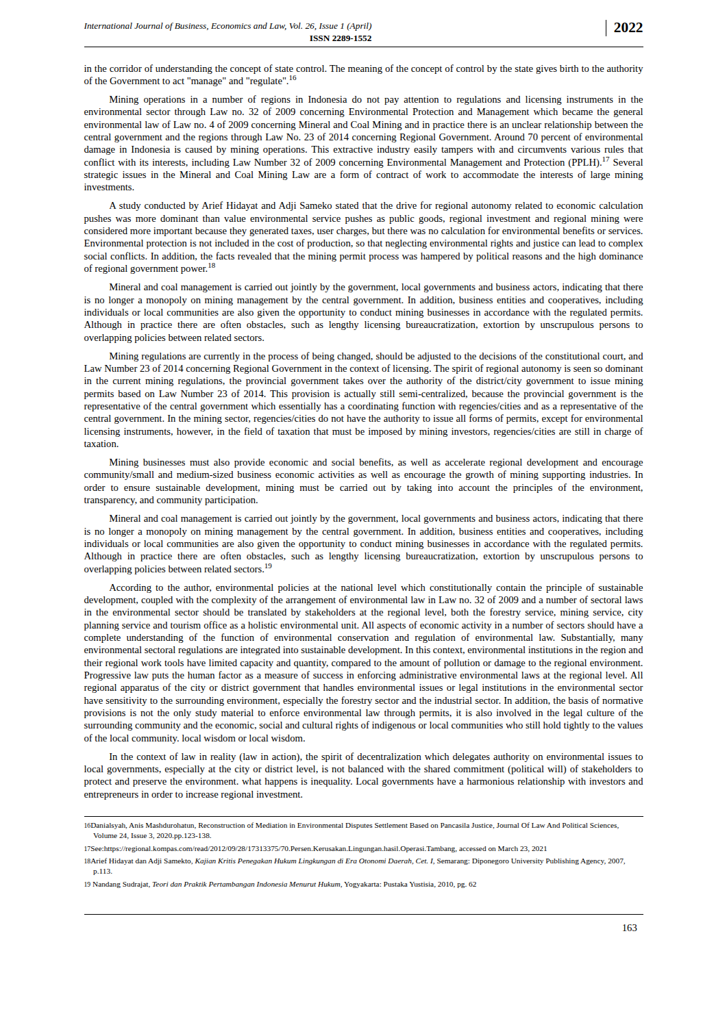2022
International Journal of Business, Economics and Law, Vol. 26, Issue 1 (April) ISSN 2289-1552
in the corridor of understanding the concept of state control. The meaning of the concept of control by the state gives birth to the authority of the Government to act "manage" and "regulate".16
Mining operations in a number of regions in Indonesia do not pay attention to regulations and licensing instruments in the environmental sector through Law no. 32 of 2009 concerning Environmental Protection and Management which became the general environmental law of Law no. 4 of 2009 concerning Mineral and Coal Mining and in practice there is an unclear relationship between the central government and the regions through Law No. 23 of 2014 concerning Regional Government. Around 70 percent of environmental damage in Indonesia is caused by mining operations. This extractive industry easily tampers with and circumvents various rules that conflict with its interests, including Law Number 32 of 2009 concerning Environmental Management and Protection (PPLH).17 Several strategic issues in the Mineral and Coal Mining Law are a form of contract of work to accommodate the interests of large mining investments.
A study conducted by Arief Hidayat and Adji Sameko stated that the drive for regional autonomy related to economic calculation pushes was more dominant than value environmental service pushes as public goods, regional investment and regional mining were considered more important because they generated taxes, user charges, but there was no calculation for environmental benefits or services. Environmental protection is not included in the cost of production, so that neglecting environmental rights and justice can lead to complex social conflicts. In addition, the facts revealed that the mining permit process was hampered by political reasons and the high dominance of regional government power.18
Mineral and coal management is carried out jointly by the government, local governments and business actors, indicating that there is no longer a monopoly on mining management by the central government. In addition, business entities and cooperatives, including individuals or local communities are also given the opportunity to conduct mining businesses in accordance with the regulated permits. Although in practice there are often obstacles, such as lengthy licensing bureaucratization, extortion by unscrupulous persons to overlapping policies between related sectors.
Mining regulations are currently in the process of being changed, should be adjusted to the decisions of the constitutional court, and Law Number 23 of 2014 concerning Regional Government in the context of licensing. The spirit of regional autonomy is seen so dominant in the current mining regulations, the provincial government takes over the authority of the district/city government to issue mining permits based on Law Number 23 of 2014. This provision is actually still semi-centralized, because the provincial government is the representative of the central government which essentially has a coordinating function with regencies/cities and as a representative of the central government. In the mining sector, regencies/cities do not have the authority to issue all forms of permits, except for environmental licensing instruments, however, in the field of taxation that must be imposed by mining investors, regencies/cities are still in charge of taxation.
Mining businesses must also provide economic and social benefits, as well as accelerate regional development and encourage community/small and medium-sized business economic activities as well as encourage the growth of mining supporting industries. In order to ensure sustainable development, mining must be carried out by taking into account the principles of the environment, transparency, and community participation.
Mineral and coal management is carried out jointly by the government, local governments and business actors, indicating that there is no longer a monopoly on mining management by the central government. In addition, business entities and cooperatives, including individuals or local communities are also given the opportunity to conduct mining businesses in accordance with the regulated permits. Although in practice there are often obstacles, such as lengthy licensing bureaucratization, extortion by unscrupulous persons to overlapping policies between related sectors.19
According to the author, environmental policies at the national level which constitutionally contain the principle of sustainable development, coupled with the complexity of the arrangement of environmental law in Law no. 32 of 2009 and a number of sectoral laws in the environmental sector should be translated by stakeholders at the regional level, both the forestry service, mining service, city planning service and tourism office as a holistic environmental unit. All aspects of economic activity in a number of sectors should have a complete understanding of the function of environmental conservation and regulation of environmental law. Substantially, many environmental sectoral regulations are integrated into sustainable development. In this context, environmental institutions in the region and their regional work tools have limited capacity and quantity, compared to the amount of pollution or damage to the regional environment. Progressive law puts the human factor as a measure of success in enforcing administrative environmental laws at the regional level. All regional apparatus of the city or district government that handles environmental issues or legal institutions in the environmental sector have sensitivity to the surrounding environment, especially the forestry sector and the industrial sector. In addition, the basis of normative provisions is not the only study material to enforce environmental law through permits, it is also involved in the legal culture of the surrounding community and the economic, social and cultural rights of indigenous or local communities who still hold tightly to the values of the local community. local wisdom or local wisdom.
In the context of law in reality (law in action), the spirit of decentralization which delegates authority on environmental issues to local governments, especially at the city or district level, is not balanced with the shared commitment (political will) of stakeholders to protect and preserve the environment. what happens is inequality. Local governments have a harmonious relationship with investors and entrepreneurs in order to increase regional investment.
16Danialsyah, Anis Mashdurohatun, Reconstruction of Mediation in Environmental Disputes Settlement Based on Pancasila Justice, Journal Of Law And Political Sciences, Volume 24, Issue 3, 2020.pp.123-138.
17See:https://regional.kompas.com/read/2012/09/28/17313375/70.Persen.Kerusakan.Lingungan.hasil.Operasi.Tambang, accessed on March 23, 2021
18Arief Hidayat dan Adji Samekto, Kajian Kritis Penegakan Hukum Lingkungan di Era Otonomi Daerah, Cet. I, Semarang: Diponegoro University Publishing Agency, 2007, p.113.
19 Nandang Sudrajat, Teori dan Praktik Pertambangan Indonesia Menurut Hukum, Yogyakarta: Pustaka Yustisia, 2010, pg. 62
163